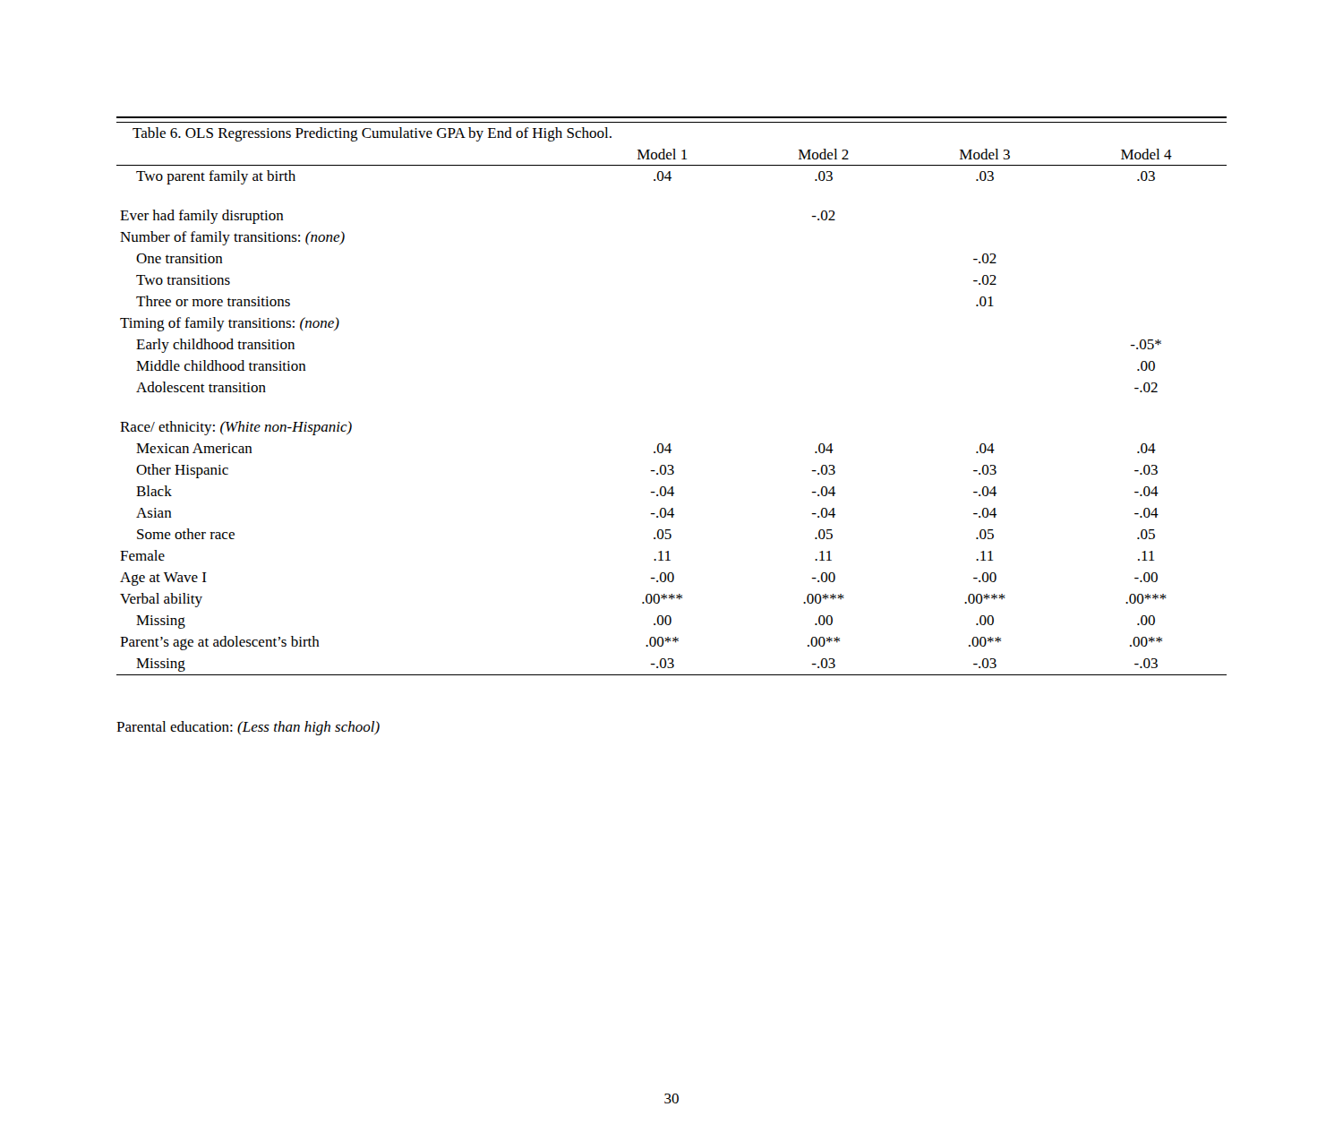| Table 6. OLS Regressions Predicting Cumulative GPA by End of High School. |
| | Model 1 | Model 2 | Model 3 | Model 4 |
| Two parent family at birth | .04 | .03 | .03 | .03 |
| Ever had family disruption | | -.02 | | |
| Number of family transitions: (none) | | | | |
| One transition | | | -.02 | |
| Two transitions | | | -.02 | |
| Three or more transitions | | | .01 | |
| Timing of family transitions: (none) | | | | |
| Early childhood transition | | | | -.05* |
| Middle childhood transition | | | | .00 |
| Adolescent transition | | | | -.02 |
| Race/ ethnicity: (White non-Hispanic) | | | | |
| Mexican American | .04 | .04 | .04 | .04 |
| Other Hispanic | -.03 | -.03 | -.03 | -.03 |
| Black | -.04 | -.04 | -.04 | -.04 |
| Asian | -.04 | -.04 | -.04 | -.04 |
| Some other race | .05 | .05 | .05 | .05 |
| Female | .11 | .11 | .11 | .11 |
| Age at Wave I | -.00 | -.00 | -.00 | -.00 |
| Verbal ability | .00*** | .00*** | .00*** | .00*** |
| Missing | .00 | .00 | .00 | .00 |
| Parent’s age at adolescent’s birth | .00** | .00** | .00** | .00** |
| Missing | -.03 | -.03 | -.03 | -.03 |
Parental education: (Less than high school)
30